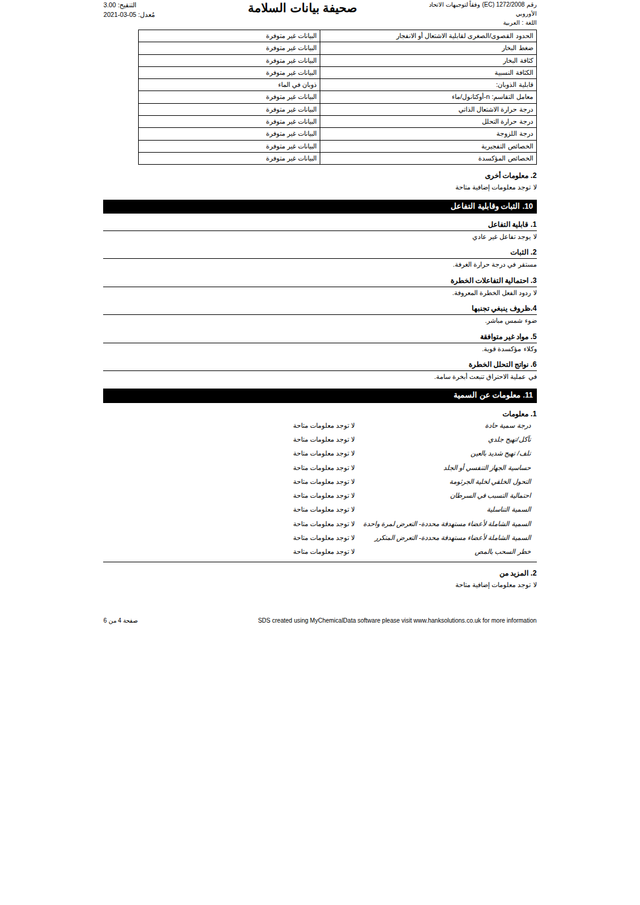رقم 1272/2008 (EC) وفقاً لتوجيهات الاتحاد الأوروبي
اللغة : العربية
صحيفة بيانات السلامة
التنقيح: 3.00
مُعدل: 05-03-2021
| الحدود القصوى/الصغرى لقابلية الاشتعال أو الانفجار | البيانات غير متوفرة | |
| ضغط البخار | البيانات غير متوفرة | |
| كثافة البخار | البيانات غير متوفرة | |
| الكثافة النسبية | البيانات غير متوفرة | |
| قابلية الذوبان: | ذوبان في الماء | |
| معامل التقاسم: n-أوكتانول/ماء | البيانات غير متوفرة | |
| درجة حرارة الاشتعال الذاتي | البيانات غير متوفرة | |
| درجة حرارة التحلل | البيانات غير متوفرة | |
| درجة اللزوجة | البيانات غير متوفرة | |
| الخصائص التفجيرية | البيانات غير متوفرة | |
| الخصائص المؤكسدة | البيانات غير متوفرة | |
2. معلومات أخرى
لا توجد معلومات إضافية متاحة
10. الثبات وقابلية التفاعل
1. قابلية التفاعل
لا يوجد تفاعل غير عادي
2. الثبات
مستقر في درجة حرارة الغرفة.
3. احتمالية التفاعلات الخطرة
لا ردود الفعل الخطرة المعروفة.
4.ظروف ينبغي تجنبها
ضوء شمس مباشر.
5. مواد غير متوافقة
وكلاء مؤكسدة قوية.
6. نواتج التحلل الخطرة
في عملية الاحتراق تنبعث أبخرة سامة.
11. معلومات عن السمية
1. معلومات
درجة سمية حادة
لا توجد معلومات متاحة
تآكل/تهيج جلدي
لا توجد معلومات متاحة
تلف/ تهيج شديد بالعين
لا توجد معلومات متاحة
حساسية الجهاز التنفسي أو الجلد
لا توجد معلومات متاحة
التحول الخلقي لخلية الجرثومة
لا توجد معلومات متاحة
احتمالية التسبب في السرطان
لا توجد معلومات متاحة
السمية التناسلية
لا توجد معلومات متاحة
السمية الشاملة لأعضاء مستهدفة محددة- التعرض لمرة واحدة
لا توجد معلومات متاحة
السمية الشاملة لأعضاء مستهدفة محددة- التعرض المتكرر
لا توجد معلومات متاحة
خطر السحب بالمص
لا توجد معلومات متاحة
2. المزيد من
لا توجد معلومات إضافية متاحة
SDS created using MyChemicalData software please visit www.hanksolutions.co.uk for more information
صفحة 4 من 6